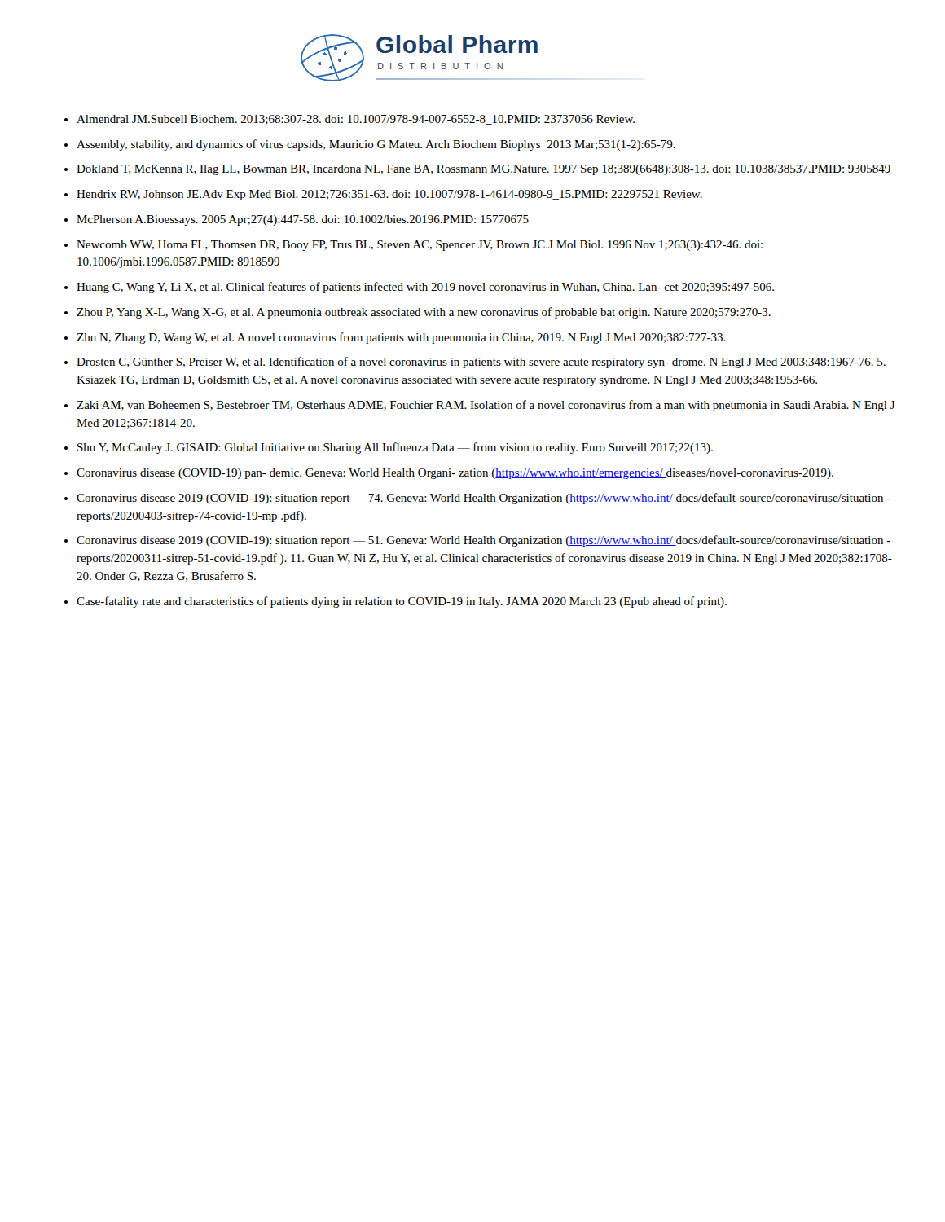Global Pharm
DISTRIBUTION
Almendral JM.Subcell Biochem. 2013;68:307-28. doi: 10.1007/978-94-007-6552-8_10.PMID: 23737056 Review.
Assembly, stability, and dynamics of virus capsids, Mauricio G Mateu. Arch Biochem Biophys 2013 Mar;531(1-2):65-79.
Dokland T, McKenna R, Ilag LL, Bowman BR, Incardona NL, Fane BA, Rossmann MG.Nature. 1997 Sep 18;389(6648):308-13. doi: 10.1038/38537.PMID: 9305849
Hendrix RW, Johnson JE.Adv Exp Med Biol. 2012;726:351-63. doi: 10.1007/978-1-4614-0980-9_15.PMID: 22297521 Review.
McPherson A.Bioessays. 2005 Apr;27(4):447-58. doi: 10.1002/bies.20196.PMID: 15770675
Newcomb WW, Homa FL, Thomsen DR, Booy FP, Trus BL, Steven AC, Spencer JV, Brown JC.J Mol Biol. 1996 Nov 1;263(3):432-46. doi: 10.1006/jmbi.1996.0587.PMID: 8918599
Huang C, Wang Y, Li X, et al. Clinical features of patients infected with 2019 novel coronavirus in Wuhan, China. Lan- cet 2020;395:497-506.
Zhou P, Yang X-L, Wang X-G, et al. A pneumonia outbreak associated with a new coronavirus of probable bat origin. Nature 2020;579:270-3.
Zhu N, Zhang D, Wang W, et al. A novel coronavirus from patients with pneumonia in China, 2019. N Engl J Med 2020;382:727-33.
Drosten C, Günther S, Preiser W, et al. Identification of a novel coronavirus in patients with severe acute respiratory syn- drome. N Engl J Med 2003;348:1967-76. 5. Ksiazek TG, Erdman D, Goldsmith CS, et al. A novel coronavirus associated with severe acute respiratory syndrome. N Engl J Med 2003;348:1953-66.
Zaki AM, van Boheemen S, Bestebroer TM, Osterhaus ADME, Fouchier RAM. Isolation of a novel coronavirus from a man with pneumonia in Saudi Arabia. N Engl J Med 2012;367:1814-20.
Shu Y, McCauley J. GISAID: Global Initiative on Sharing All Influenza Data — from vision to reality. Euro Surveill 2017;22(13).
Coronavirus disease (COVID-19) pan- demic. Geneva: World Health Organi- zation (https://www.who.int/emergencies/ diseases/novel-coronavirus-2019).
Coronavirus disease 2019 (COVID-19): situation report — 74. Geneva: World Health Organization (https://www.who.int/ docs/default-source/coronaviruse/situation -reports/20200403-sitrep-74-covid-19-mp .pdf).
Coronavirus disease 2019 (COVID-19): situation report — 51. Geneva: World Health Organization (https://www.who.int/ docs/default-source/coronaviruse/situation -reports/20200311-sitrep-51-covid-19.pdf ). 11. Guan W, Ni Z, Hu Y, et al. Clinical characteristics of coronavirus disease 2019 in China. N Engl J Med 2020;382:1708-20. Onder G, Rezza G, Brusaferro S.
Case-fatality rate and characteristics of patients dying in relation to COVID-19 in Italy. JAMA 2020 March 23 (Epub ahead of print).